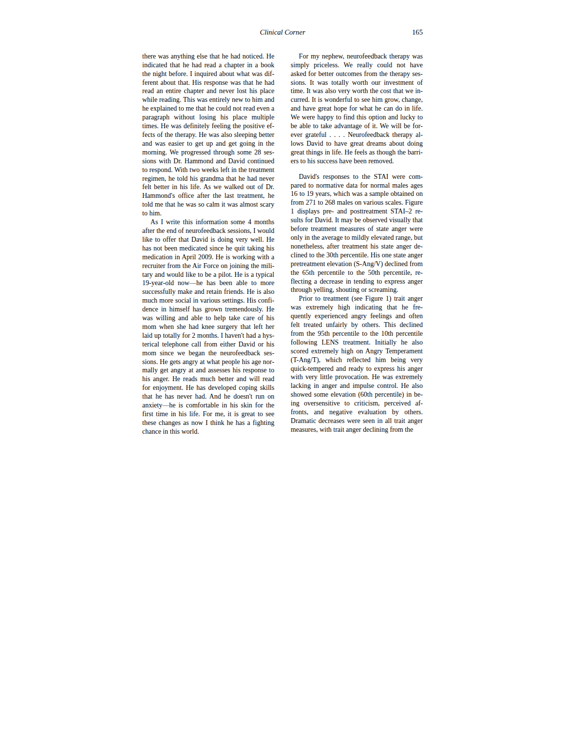Clinical Corner 165
there was anything else that he had noticed. He indicated that he had read a chapter in a book the night before. I inquired about what was different about that. His response was that he had read an entire chapter and never lost his place while reading. This was entirely new to him and he explained to me that he could not read even a paragraph without losing his place multiple times. He was definitely feeling the positive effects of the therapy. He was also sleeping better and was easier to get up and get going in the morning. We progressed through some 28 sessions with Dr. Hammond and David continued to respond. With two weeks left in the treatment regimen, he told his grandma that he had never felt better in his life. As we walked out of Dr. Hammond's office after the last treatment, he told me that he was so calm it was almost scary to him.
As I write this information some 4 months after the end of neurofeedback sessions, I would like to offer that David is doing very well. He has not been medicated since he quit taking his medication in April 2009. He is working with a recruiter from the Air Force on joining the military and would like to be a pilot. He is a typical 19-year-old now—he has been able to more successfully make and retain friends. He is also much more social in various settings. His confidence in himself has grown tremendously. He was willing and able to help take care of his mom when she had knee surgery that left her laid up totally for 2 months. I haven't had a hysterical telephone call from either David or his mom since we began the neurofeedback sessions. He gets angry at what people his age normally get angry at and assesses his response to his anger. He reads much better and will read for enjoyment. He has developed coping skills that he has never had. And he doesn't run on anxiety—he is comfortable in his skin for the first time in his life. For me, it is great to see these changes as now I think he has a fighting chance in this world.
For my nephew, neurofeedback therapy was simply priceless. We really could not have asked for better outcomes from the therapy sessions. It was totally worth our investment of time. It was also very worth the cost that we incurred. It is wonderful to see him grow, change, and have great hope for what he can do in life. We were happy to find this option and lucky to be able to take advantage of it. We will be forever grateful . . . . Neurofeedback therapy allows David to have great dreams about doing great things in life. He feels as though the barriers to his success have been removed.
David's responses to the STAI were compared to normative data for normal males ages 16 to 19 years, which was a sample obtained on from 271 to 268 males on various scales. Figure 1 displays pre- and posttreatment STAI–2 results for David. It may be observed visually that before treatment measures of state anger were only in the average to mildly elevated range, but nonetheless, after treatment his state anger declined to the 30th percentile. His one state anger pretreatment elevation (S-Ang/V) declined from the 65th percentile to the 50th percentile, reflecting a decrease in tending to express anger through yelling, shouting or screaming.
Prior to treatment (see Figure 1) trait anger was extremely high indicating that he frequently experienced angry feelings and often felt treated unfairly by others. This declined from the 95th percentile to the 10th percentile following LENS treatment. Initially he also scored extremely high on Angry Temperament (T-Ang/T), which reflected him being very quick-tempered and ready to express his anger with very little provocation. He was extremely lacking in anger and impulse control. He also showed some elevation (60th percentile) in being oversensitive to criticism, perceived affronts, and negative evaluation by others. Dramatic decreases were seen in all trait anger measures, with trait anger declining from the